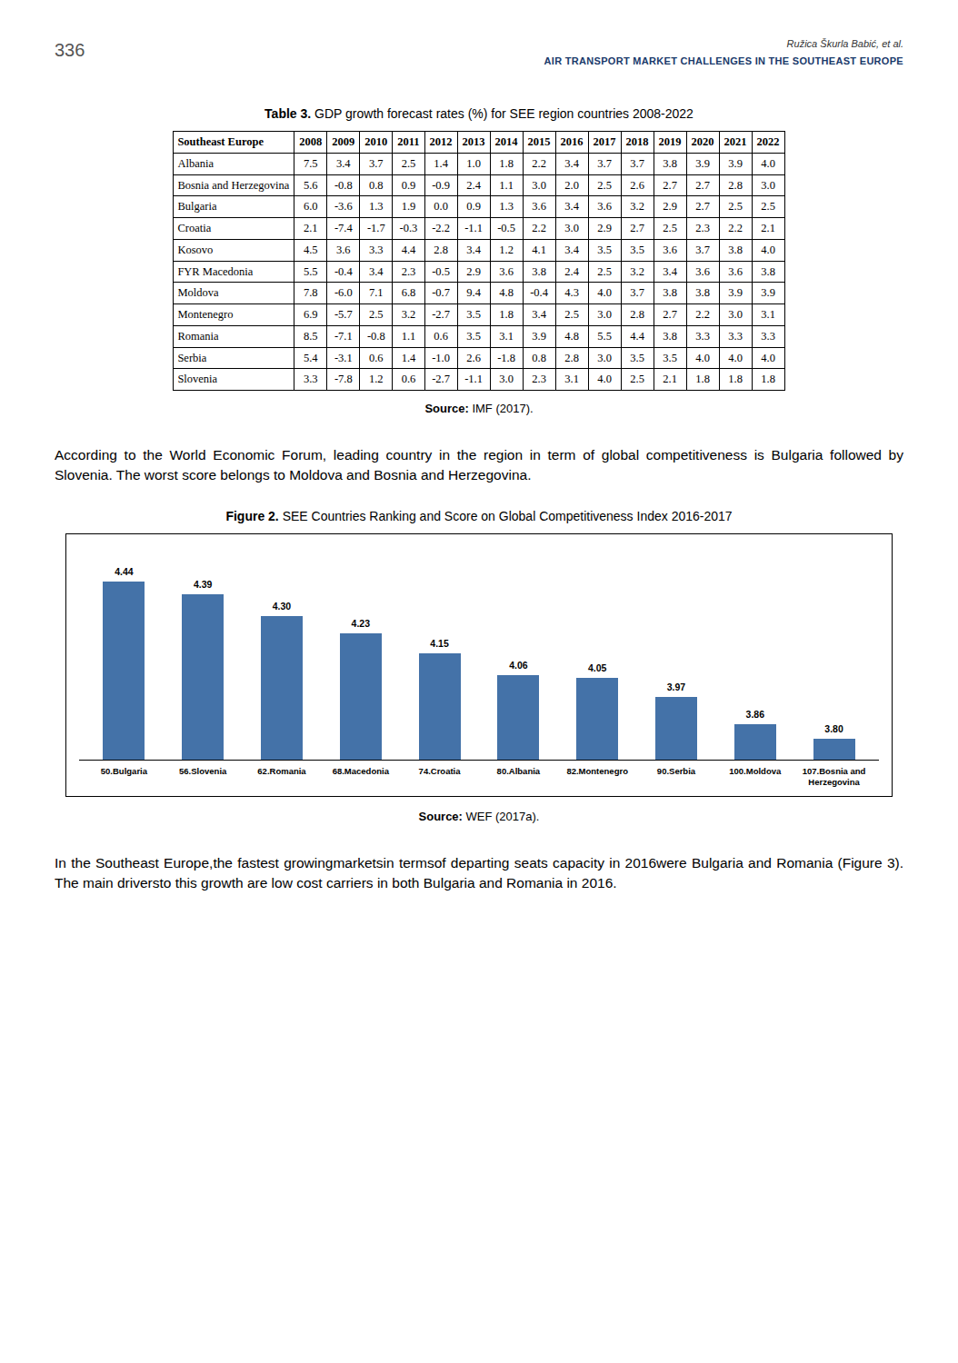336
Ružica Škurla Babić, et al.
AIR TRANSPORT MARKET CHALLENGES IN THE SOUTHEAST EUROPE
Table 3. GDP growth forecast rates (%) for SEE region countries 2008-2022
| Southeast Europe | 2008 | 2009 | 2010 | 2011 | 2012 | 2013 | 2014 | 2015 | 2016 | 2017 | 2018 | 2019 | 2020 | 2021 | 2022 |
| --- | --- | --- | --- | --- | --- | --- | --- | --- | --- | --- | --- | --- | --- | --- | --- |
| Albania | 7.5 | 3.4 | 3.7 | 2.5 | 1.4 | 1.0 | 1.8 | 2.2 | 3.4 | 3.7 | 3.7 | 3.8 | 3.9 | 3.9 | 4.0 |
| Bosnia and Herzegovina | 5.6 | -0.8 | 0.8 | 0.9 | -0.9 | 2.4 | 1.1 | 3.0 | 2.0 | 2.5 | 2.6 | 2.7 | 2.7 | 2.8 | 3.0 |
| Bulgaria | 6.0 | -3.6 | 1.3 | 1.9 | 0.0 | 0.9 | 1.3 | 3.6 | 3.4 | 3.6 | 3.2 | 2.9 | 2.7 | 2.5 | 2.5 |
| Croatia | 2.1 | -7.4 | -1.7 | -0.3 | -2.2 | -1.1 | -0.5 | 2.2 | 3.0 | 2.9 | 2.7 | 2.5 | 2.3 | 2.2 | 2.1 |
| Kosovo | 4.5 | 3.6 | 3.3 | 4.4 | 2.8 | 3.4 | 1.2 | 4.1 | 3.4 | 3.5 | 3.5 | 3.6 | 3.7 | 3.8 | 4.0 |
| FYR Macedonia | 5.5 | -0.4 | 3.4 | 2.3 | -0.5 | 2.9 | 3.6 | 3.8 | 2.4 | 2.5 | 3.2 | 3.4 | 3.6 | 3.6 | 3.8 |
| Moldova | 7.8 | -6.0 | 7.1 | 6.8 | -0.7 | 9.4 | 4.8 | -0.4 | 4.3 | 4.0 | 3.7 | 3.8 | 3.8 | 3.9 | 3.9 |
| Montenegro | 6.9 | -5.7 | 2.5 | 3.2 | -2.7 | 3.5 | 1.8 | 3.4 | 2.5 | 3.0 | 2.8 | 2.7 | 2.2 | 3.0 | 3.1 |
| Romania | 8.5 | -7.1 | -0.8 | 1.1 | 0.6 | 3.5 | 3.1 | 3.9 | 4.8 | 5.5 | 4.4 | 3.8 | 3.3 | 3.3 | 3.3 |
| Serbia | 5.4 | -3.1 | 0.6 | 1.4 | -1.0 | 2.6 | -1.8 | 0.8 | 2.8 | 3.0 | 3.5 | 3.5 | 4.0 | 4.0 | 4.0 |
| Slovenia | 3.3 | -7.8 | 1.2 | 0.6 | -2.7 | -1.1 | 3.0 | 2.3 | 3.1 | 4.0 | 2.5 | 2.1 | 1.8 | 1.8 | 1.8 |
Source: IMF (2017).
According to the World Economic Forum, leading country in the region in term of global competitiveness is Bulgaria followed by Slovenia. The worst score belongs to Moldova and Bosnia and Herzegovina.
Figure 2. SEE Countries Ranking and Score on Global Competitiveness Index 2016-2017
4.44
4.39
4.30
4.23
4.15
4.06
4.05
3.97
3.86
3.80
50.Bulgaria
56.Slovenia
62.Romania
68.Macedonia
74.Croatia
80.Albania
82.Montenegro
90.Serbia
100.Moldova
107.Bosnia and Herzegovina
Source: WEF (2017a).
In the Southeast Europe,the fastest growingmarketsin termsof departing seats capacity in 2016were Bulgaria and Romania (Figure 3). The main driversto this growth are low cost carriers in both Bulgaria and Romania in 2016.